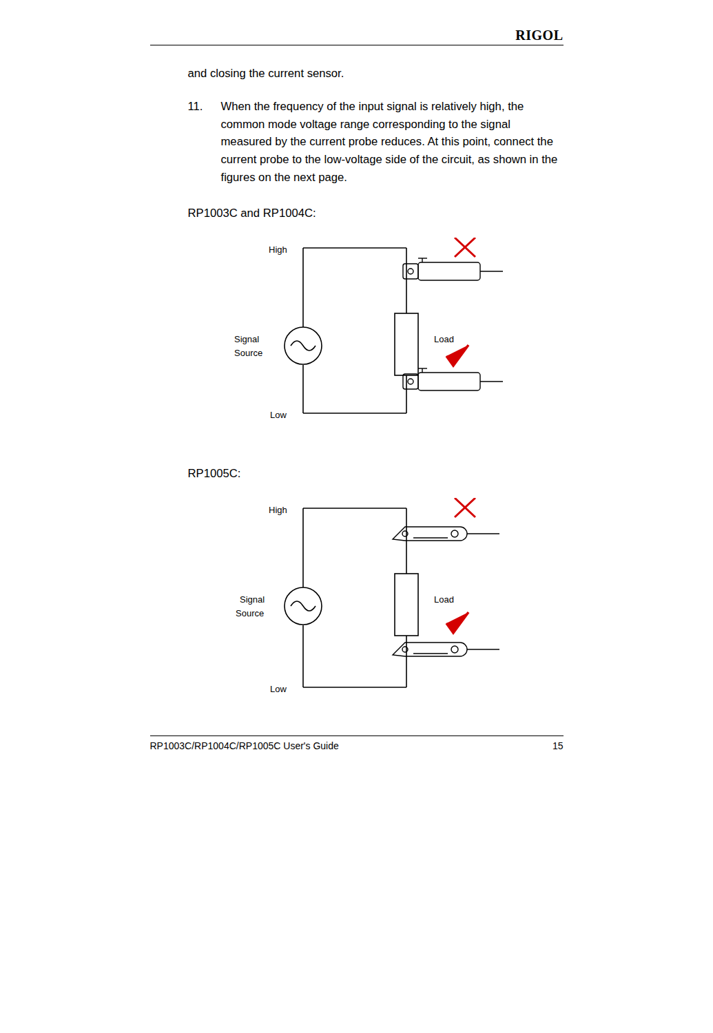RIGOL
and closing the current sensor.
11. When the frequency of the input signal is relatively high, the common mode voltage range corresponding to the signal measured by the current probe reduces. At this point, connect the current probe to the low-voltage side of the circuit, as shown in the figures on the next page.
RP1003C and RP1004C:
High Signal Source Low Load
RP1005C:
High Signal Source Low Load
RP1003C/RP1004C/RP1005C User's Guide 15